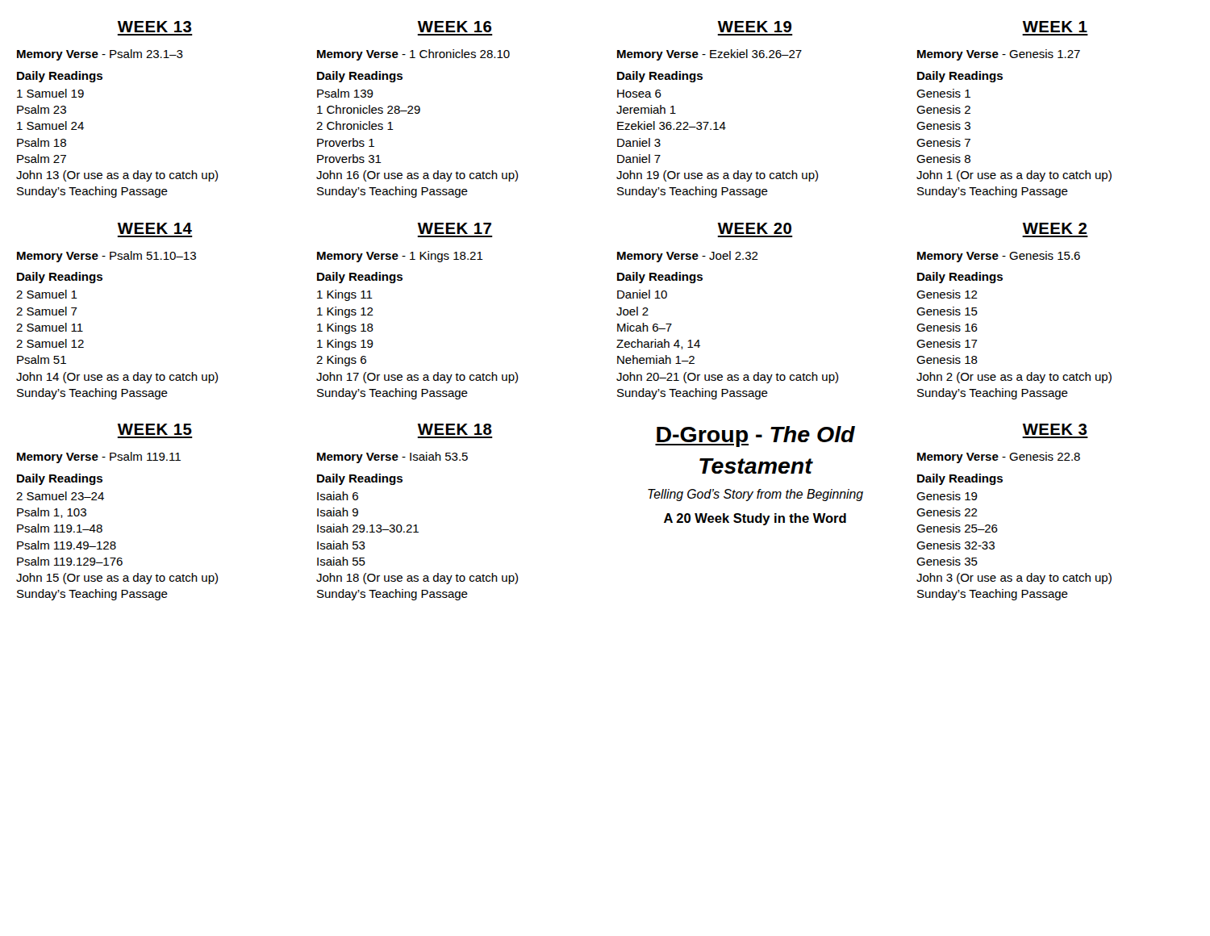WEEK 13
Memory Verse - Psalm 23.1–3
Daily Readings
1 Samuel 19
Psalm 23
1 Samuel 24
Psalm 18
Psalm 27
John 13 (Or use as a day to catch up)
Sunday’s Teaching Passage
WEEK 14
Memory Verse - Psalm 51.10–13
Daily Readings
2 Samuel 1
2 Samuel 7
2 Samuel 11
2 Samuel 12
Psalm 51
John 14 (Or use as a day to catch up)
Sunday’s Teaching Passage
WEEK 15
Memory Verse - Psalm 119.11
Daily Readings
2 Samuel 23–24
Psalm 1, 103
Psalm 119.1–48
Psalm 119.49–128
Psalm 119.129–176
John 15 (Or use as a day to catch up)
Sunday’s Teaching Passage
WEEK 16
Memory Verse - 1 Chronicles 28.10
Daily Readings
Psalm 139
1 Chronicles 28–29
2 Chronicles 1
Proverbs 1
Proverbs 31
John 16 (Or use as a day to catch up)
Sunday’s Teaching Passage
WEEK 17
Memory Verse - 1 Kings 18.21
Daily Readings
1 Kings 11
1 Kings 12
1 Kings 18
1 Kings 19
2 Kings 6
John 17 (Or use as a day to catch up)
Sunday’s Teaching Passage
WEEK 18
Memory Verse - Isaiah 53.5
Daily Readings
Isaiah 6
Isaiah 9
Isaiah 29.13–30.21
Isaiah 53
Isaiah 55
John 18 (Or use as a day to catch up)
Sunday’s Teaching Passage
WEEK 19
Memory Verse - Ezekiel 36.26–27
Daily Readings
Hosea 6
Jeremiah 1
Ezekiel 36.22–37.14
Daniel 3
Daniel 7
John 19 (Or use as a day to catch up)
Sunday’s Teaching Passage
WEEK 20
Memory Verse - Joel 2.32
Daily Readings
Daniel 10
Joel 2
Micah 6–7
Zechariah 4, 14
Nehemiah 1–2
John 20–21 (Or use as a day to catch up)
Sunday’s Teaching Passage
D-Group - The Old Testament
Telling God’s Story from the Beginning
A 20 Week Study in the Word
WEEK 1
Memory Verse - Genesis 1.27
Daily Readings
Genesis 1
Genesis 2
Genesis 3
Genesis 7
Genesis 8
John 1 (Or use as a day to catch up)
Sunday’s Teaching Passage
WEEK 2
Memory Verse - Genesis 15.6
Daily Readings
Genesis 12
Genesis 15
Genesis 16
Genesis 17
Genesis 18
John 2 (Or use as a day to catch up)
Sunday’s Teaching Passage
WEEK 3
Memory Verse - Genesis 22.8
Daily Readings
Genesis 19
Genesis 22
Genesis 25–26
Genesis 32-33
Genesis 35
John 3 (Or use as a day to catch up)
Sunday’s Teaching Passage